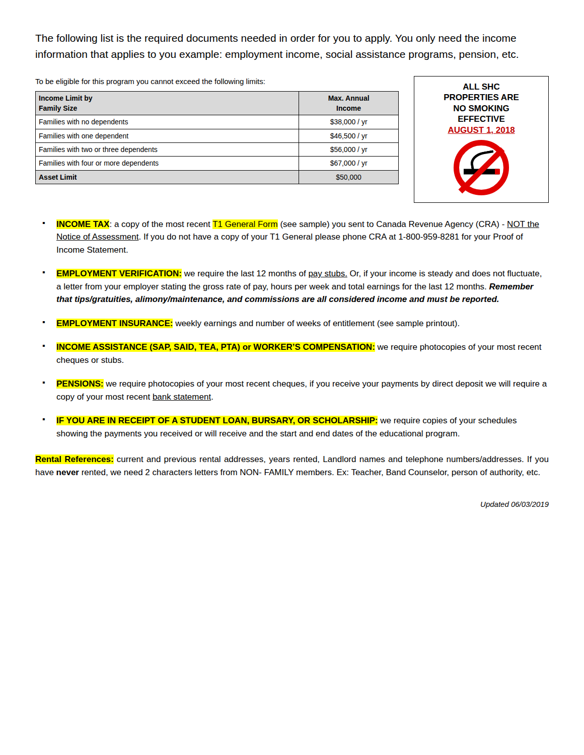The following list is the required documents needed in order for you to apply. You only need the income information that applies to you example: employment income, social assistance programs, pension, etc.
To be eligible for this program you cannot exceed the following limits:
| Income Limit by Family Size | Max. Annual Income |
| --- | --- |
| Families with no dependents | $38,000 / yr |
| Families with one dependent | $46,500 / yr |
| Families with two or three dependents | $56,000 / yr |
| Families with four or more dependents | $67,000 / yr |
| Asset Limit | $50,000 |
ALL SHC
PROPERTIES ARE
NO SMOKING
EFFECTIVE
AUGUST 1, 2018
INCOME TAX: a copy of the most recent T1 General Form (see sample) you sent to Canada Revenue Agency (CRA) - NOT the Notice of Assessment. If you do not have a copy of your T1 General please phone CRA at 1-800-959-8281 for your Proof of Income Statement.
EMPLOYMENT VERIFICATION: we require the last 12 months of pay stubs. Or, if your income is steady and does not fluctuate, a letter from your employer stating the gross rate of pay, hours per week and total earnings for the last 12 months. Remember that tips/gratuities, alimony/maintenance, and commissions are all considered income and must be reported.
EMPLOYMENT INSURANCE: weekly earnings and number of weeks of entitlement (see sample printout).
INCOME ASSISTANCE (SAP, SAID, TEA, PTA) or WORKER’S COMPENSATION: we require photocopies of your most recent cheques or stubs.
PENSIONS: we require photocopies of your most recent cheques, if you receive your payments by direct deposit we will require a copy of your most recent bank statement.
IF YOU ARE IN RECEIPT OF A STUDENT LOAN, BURSARY, OR SCHOLARSHIP: we require copies of your schedules showing the payments you received or will receive and the start and end dates of the educational program.
Rental References: current and previous rental addresses, years rented, Landlord names and telephone numbers/addresses. If you have never rented, we need 2 characters letters from NON- FAMILY members. Ex: Teacher, Band Counselor, person of authority, etc.
Updated 06/03/2019